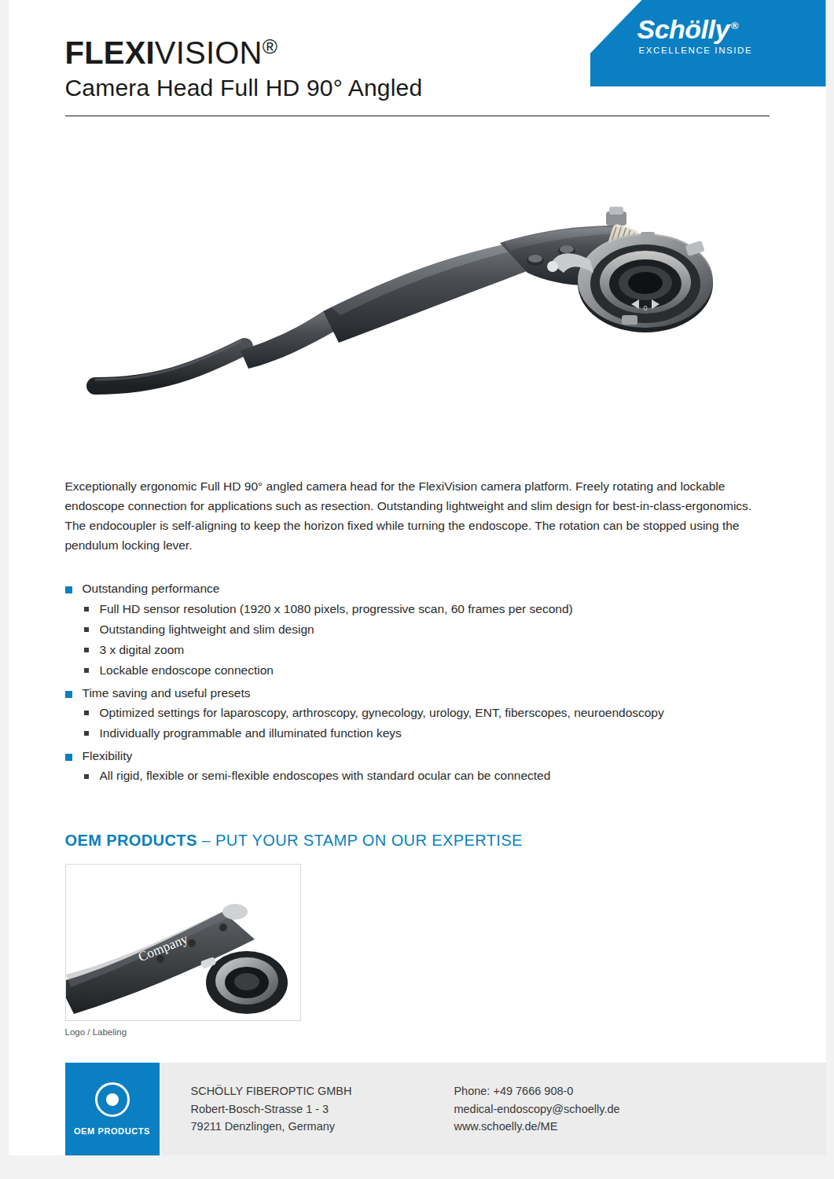Schölly®
EXCELLENCE INSIDE
FLEXIVISION®
Camera Head Full HD 90° Angled
0
Exceptionally ergonomic Full HD 90° angled camera head for the FlexiVision camera platform. Freely rotating and lockable endoscope connection for applications such as resection. Outstanding lightweight and slim design for best-in-class-ergonomics. The endocoupler is self-aligning to keep the horizon fixed while turning the endoscope. The rotation can be stopped using the pendulum locking lever.
Outstanding performance
Full HD sensor resolution (1920 x 1080 pixels, progressive scan, 60 frames per second)
Outstanding lightweight and slim design
3 x digital zoom
Lockable endoscope connection
Time saving and useful presets
Optimized settings for laparoscopy, arthroscopy, gynecology, urology, ENT, fiberscopes, neuroendoscopy
Individually programmable and illuminated function keys
Flexibility
All rigid, flexible or semi-flexible endoscopes with standard ocular can be connected
OEM PRODUCTS – PUT YOUR STAMP ON OUR EXPERTISE
Your Company
Logo / Labeling
OEM PRODUCTS
SCHÖLLY FIBEROPTIC GMBH
Robert-Bosch-Strasse 1 - 3
79211 Denzlingen, Germany
Phone: +49 7666 908-0
medical-endoscopy@schoelly.de
www.schoelly.de/ME